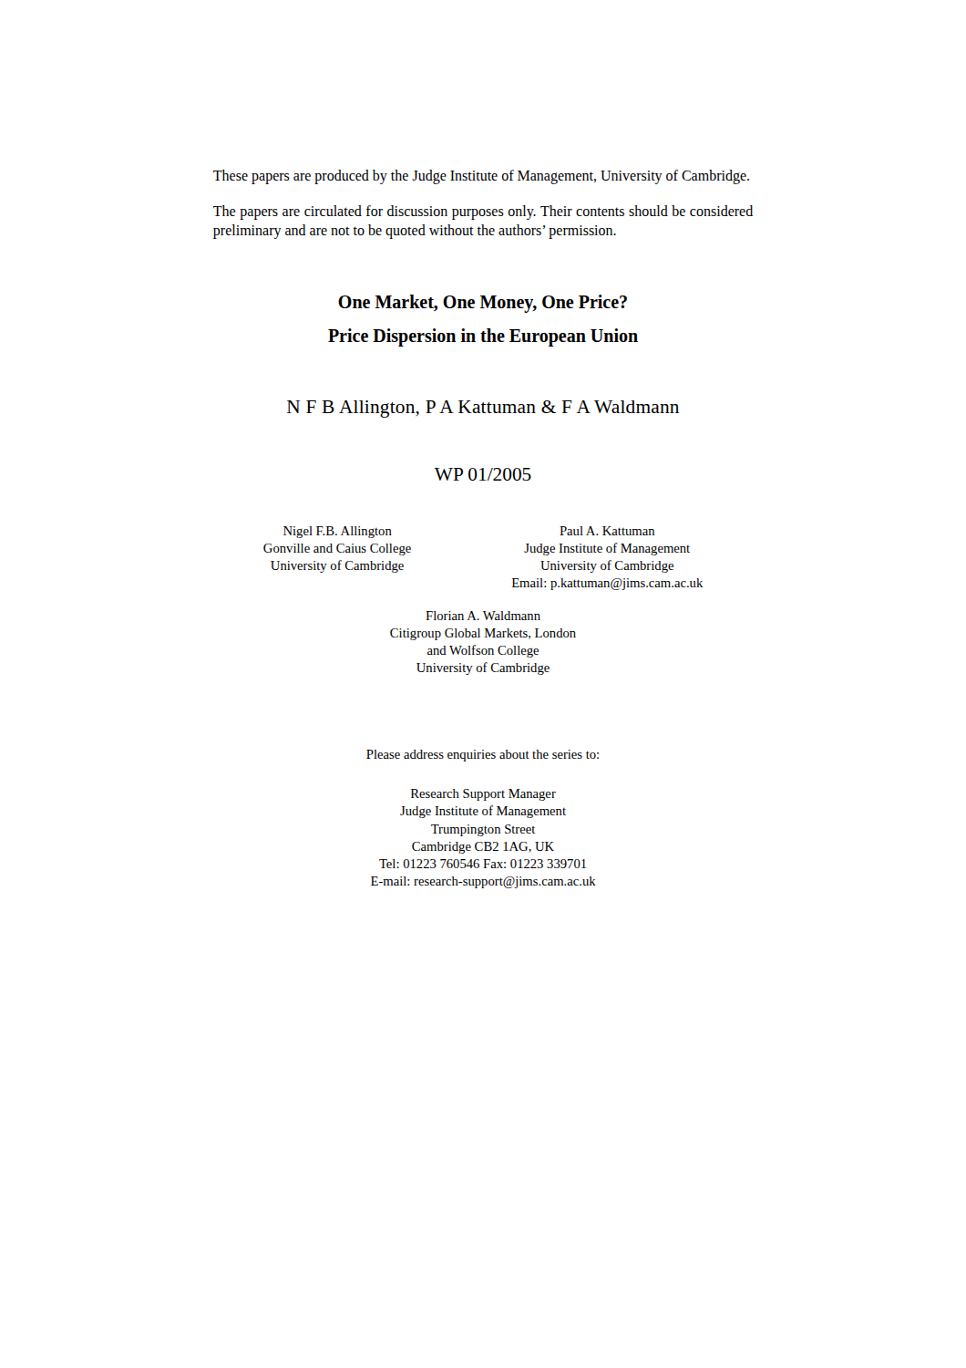These papers are produced by the Judge Institute of Management, University of Cambridge.
The papers are circulated for discussion purposes only. Their contents should be considered preliminary and are not to be quoted without the authors’ permission.
One Market, One Money, One Price?Price Dispersion in the European Union
N F B Allington, P A Kattuman & F A Waldmann
WP 01/2005
| Nigel F.B. Allington Gonville and Caius College University of Cambridge | Paul A. Kattuman Judge Institute of Management University of Cambridge Email: p.kattuman@jims.cam.ac.uk |
Florian A. Waldmann
Citigroup Global Markets, London
and Wolfson College
University of Cambridge
Please address enquiries about the series to:
Research Support Manager
Judge Institute of Management
Trumpington Street
Cambridge CB2 1AG, UK
Tel: 01223 760546 Fax: 01223 339701
E-mail: research-support@jims.cam.ac.uk